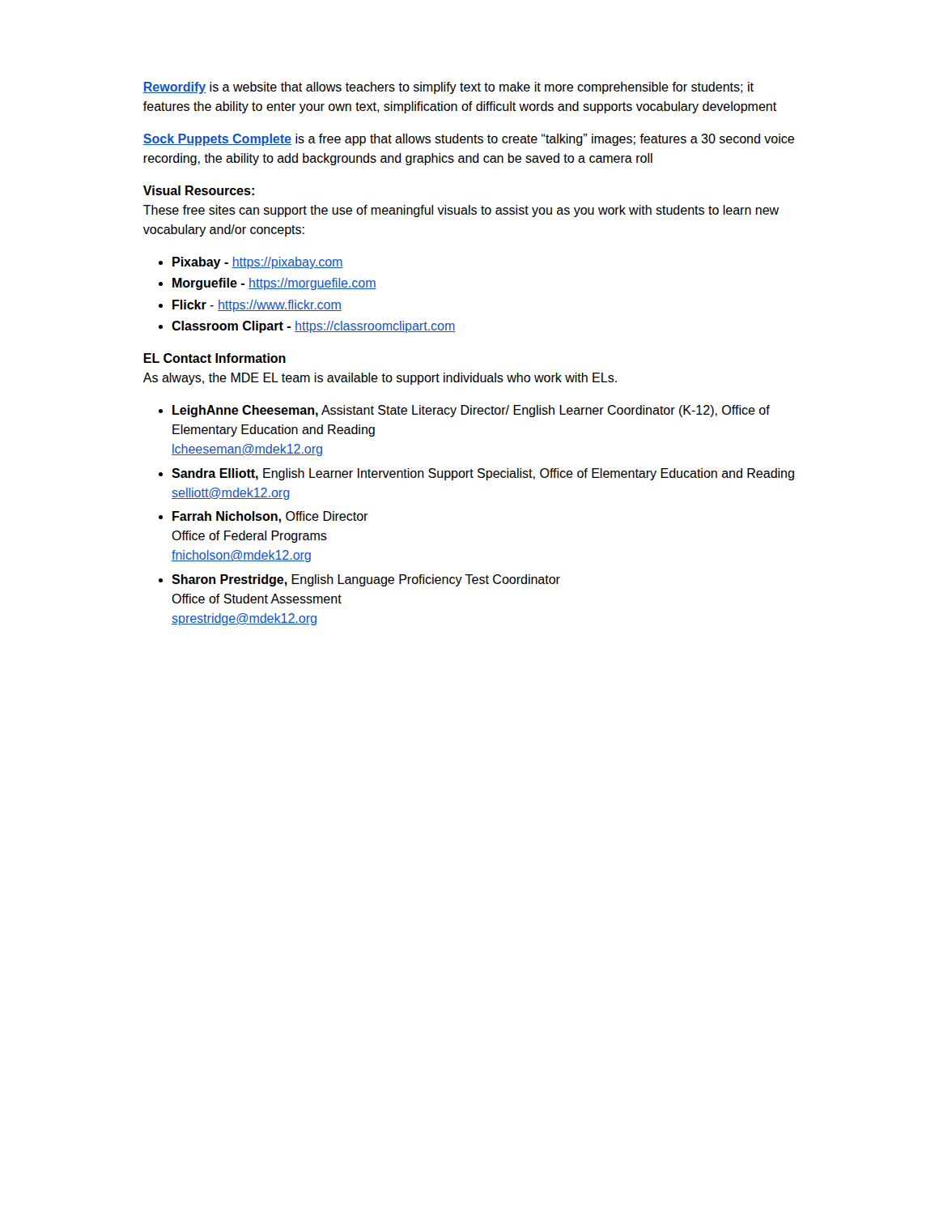Rewordify is a website that allows teachers to simplify text to make it more comprehensible for students; it features the ability to enter your own text, simplification of difficult words and supports vocabulary development
Sock Puppets Complete is a free app that allows students to create “talking” images; features a 30 second voice recording, the ability to add backgrounds and graphics and can be saved to a camera roll
Visual Resources:
These free sites can support the use of meaningful visuals to assist you as you work with students to learn new vocabulary and/or concepts:
Pixabay - https://pixabay.com
Morguefile - https://morguefile.com
Flickr - https://www.flickr.com
Classroom Clipart - https://classroomclipart.com
EL Contact Information
As always, the MDE EL team is available to support individuals who work with ELs.
LeighAnne Cheeseman, Assistant State Literacy Director/ English Learner Coordinator (K-12), Office of Elementary Education and Reading
lcheeseman@mdek12.org
Sandra Elliott, English Learner Intervention Support Specialist, Office of Elementary Education and Reading
selliott@mdek12.org
Farrah Nicholson, Office Director
Office of Federal Programs
fnicholson@mdek12.org
Sharon Prestridge, English Language Proficiency Test Coordinator
Office of Student Assessment
sprestridge@mdek12.org